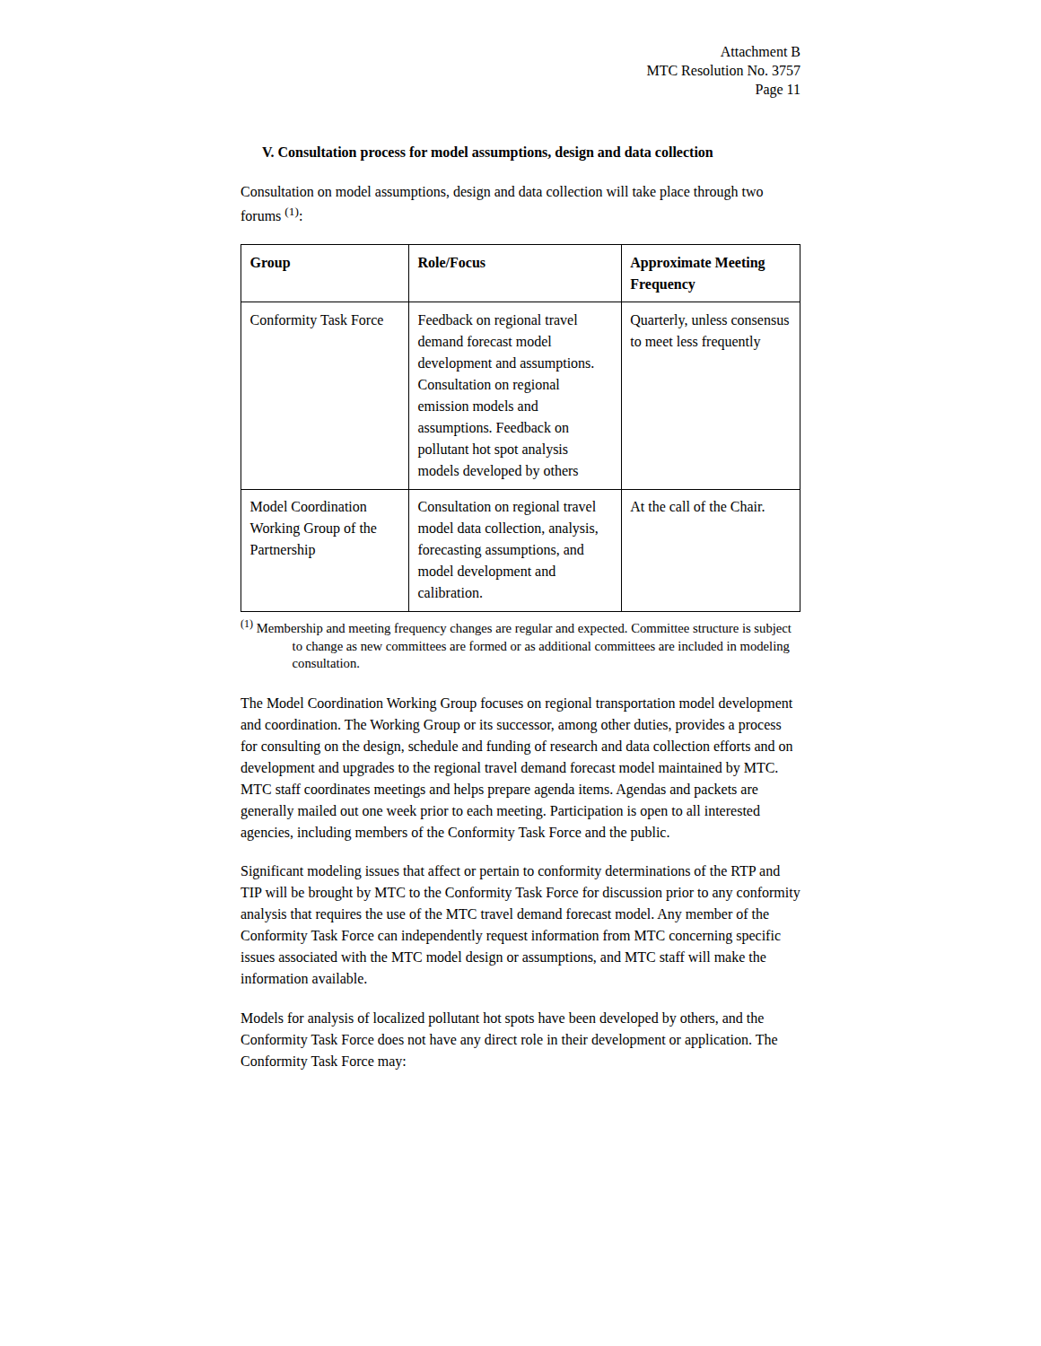Attachment B
MTC Resolution No. 3757
Page 11
V. Consultation process for model assumptions, design and data collection
Consultation on model assumptions, design and data collection will take place through two forums (1):
| Group | Role/Focus | Approximate Meeting Frequency |
| --- | --- | --- |
| Conformity Task Force | Feedback on regional travel demand forecast model development and assumptions. Consultation on regional emission models and assumptions. Feedback on pollutant hot spot analysis models developed by others | Quarterly, unless consensus to meet less frequently |
| Model Coordination Working Group of the Partnership | Consultation on regional travel model data collection, analysis, forecasting assumptions, and model development and calibration. | At the call of the Chair. |
(1) Membership and meeting frequency changes are regular and expected. Committee structure is subject to change as new committees are formed or as additional committees are included in modeling consultation.
The Model Coordination Working Group focuses on regional transportation model development and coordination. The Working Group or its successor, among other duties, provides a process for consulting on the design, schedule and funding of research and data collection efforts and on development and upgrades to the regional travel demand forecast model maintained by MTC. MTC staff coordinates meetings and helps prepare agenda items. Agendas and packets are generally mailed out one week prior to each meeting. Participation is open to all interested agencies, including members of the Conformity Task Force and the public.
Significant modeling issues that affect or pertain to conformity determinations of the RTP and TIP will be brought by MTC to the Conformity Task Force for discussion prior to any conformity analysis that requires the use of the MTC travel demand forecast model. Any member of the Conformity Task Force can independently request information from MTC concerning specific issues associated with the MTC model design or assumptions, and MTC staff will make the information available.
Models for analysis of localized pollutant hot spots have been developed by others, and the Conformity Task Force does not have any direct role in their development or application. The Conformity Task Force may: